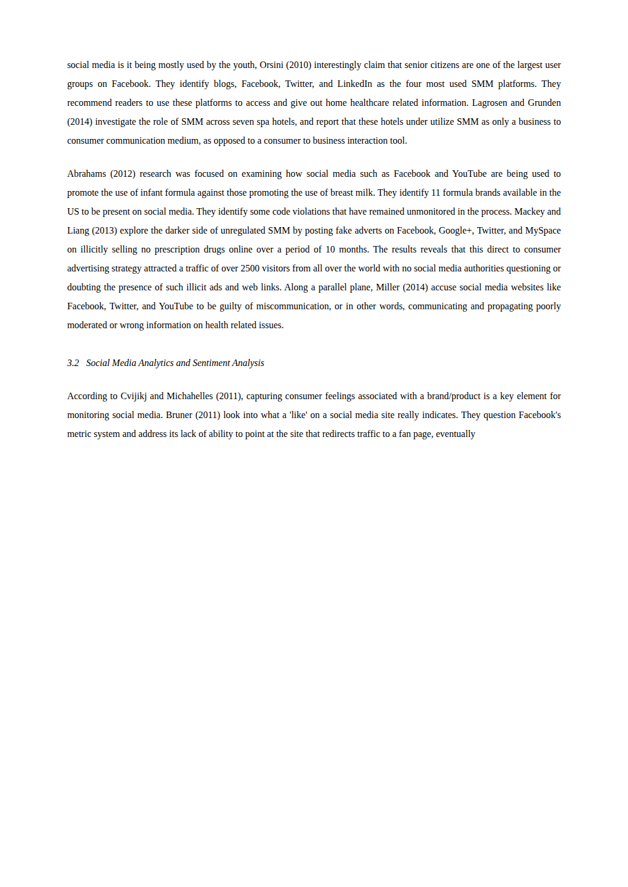social media is it being mostly used by the youth, Orsini (2010) interestingly claim that senior citizens are one of the largest user groups on Facebook. They identify blogs, Facebook, Twitter, and LinkedIn as the four most used SMM platforms. They recommend readers to use these platforms to access and give out home healthcare related information. Lagrosen and Grunden (2014) investigate the role of SMM across seven spa hotels, and report that these hotels under utilize SMM as only a business to consumer communication medium, as opposed to a consumer to business interaction tool.
Abrahams (2012) research was focused on examining how social media such as Facebook and YouTube are being used to promote the use of infant formula against those promoting the use of breast milk. They identify 11 formula brands available in the US to be present on social media. They identify some code violations that have remained unmonitored in the process. Mackey and Liang (2013) explore the darker side of unregulated SMM by posting fake adverts on Facebook, Google+, Twitter, and MySpace on illicitly selling no prescription drugs online over a period of 10 months. The results reveals that this direct to consumer advertising strategy attracted a traffic of over 2500 visitors from all over the world with no social media authorities questioning or doubting the presence of such illicit ads and web links. Along a parallel plane, Miller (2014) accuse social media websites like Facebook, Twitter, and YouTube to be guilty of miscommunication, or in other words, communicating and propagating poorly moderated or wrong information on health related issues.
3.2 Social Media Analytics and Sentiment Analysis
According to Cvijikj and Michahelles (2011), capturing consumer feelings associated with a brand/product is a key element for monitoring social media. Bruner (2011) look into what a 'like' on a social media site really indicates. They question Facebook's metric system and address its lack of ability to point at the site that redirects traffic to a fan page, eventually